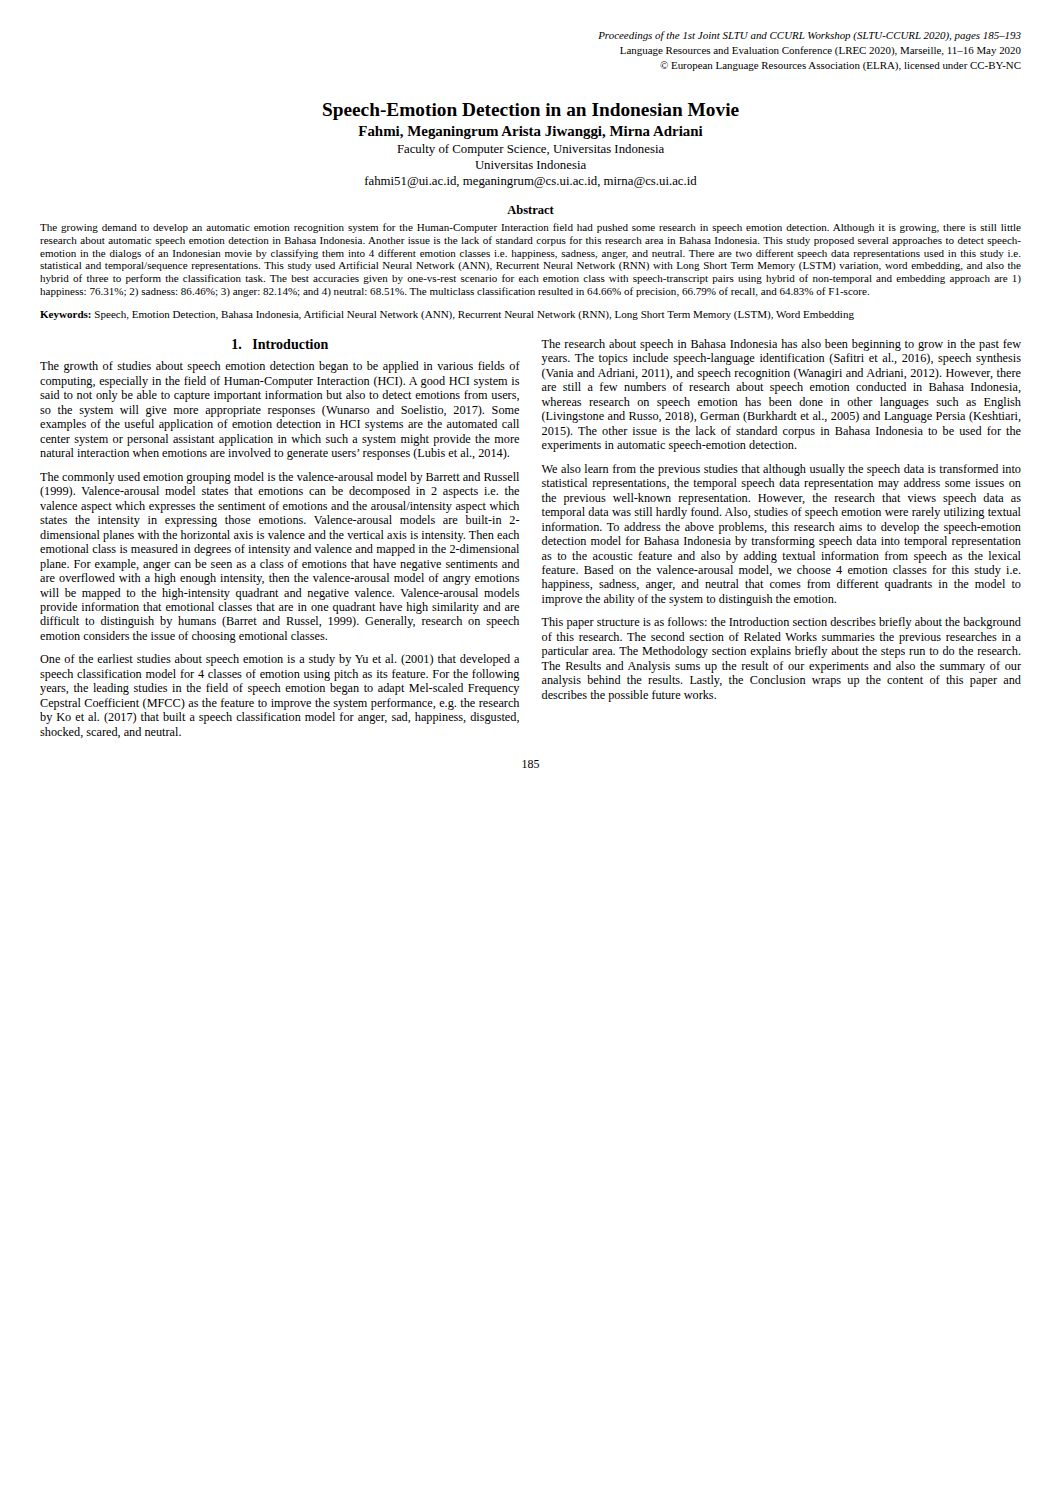Proceedings of the 1st Joint SLTU and CCURL Workshop (SLTU-CCURL 2020), pages 185–193
Language Resources and Evaluation Conference (LREC 2020), Marseille, 11–16 May 2020
© European Language Resources Association (ELRA), licensed under CC-BY-NC
Speech-Emotion Detection in an Indonesian Movie
Fahmi, Meganingrum Arista Jiwanggi, Mirna Adriani
Faculty of Computer Science, Universitas Indonesia
Universitas Indonesia
fahmi51@ui.ac.id, meganingrum@cs.ui.ac.id, mirna@cs.ui.ac.id
Abstract
The growing demand to develop an automatic emotion recognition system for the Human-Computer Interaction field had pushed some research in speech emotion detection. Although it is growing, there is still little research about automatic speech emotion detection in Bahasa Indonesia. Another issue is the lack of standard corpus for this research area in Bahasa Indonesia. This study proposed several approaches to detect speech-emotion in the dialogs of an Indonesian movie by classifying them into 4 different emotion classes i.e. happiness, sadness, anger, and neutral. There are two different speech data representations used in this study i.e. statistical and temporal/sequence representations. This study used Artificial Neural Network (ANN), Recurrent Neural Network (RNN) with Long Short Term Memory (LSTM) variation, word embedding, and also the hybrid of three to perform the classification task. The best accuracies given by one-vs-rest scenario for each emotion class with speech-transcript pairs using hybrid of non-temporal and embedding approach are 1) happiness: 76.31%; 2) sadness: 86.46%; 3) anger: 82.14%; and 4) neutral: 68.51%. The multiclass classification resulted in 64.66% of precision, 66.79% of recall, and 64.83% of F1-score.
Keywords: Speech, Emotion Detection, Bahasa Indonesia, Artificial Neural Network (ANN), Recurrent Neural Network (RNN), Long Short Term Memory (LSTM), Word Embedding
1. Introduction
The growth of studies about speech emotion detection began to be applied in various fields of computing, especially in the field of Human-Computer Interaction (HCI). A good HCI system is said to not only be able to capture important information but also to detect emotions from users, so the system will give more appropriate responses (Wunarso and Soelistio, 2017). Some examples of the useful application of emotion detection in HCI systems are the automated call center system or personal assistant application in which such a system might provide the more natural interaction when emotions are involved to generate users’ responses (Lubis et al., 2014).
The commonly used emotion grouping model is the valence-arousal model by Barrett and Russell (1999). Valence-arousal model states that emotions can be decomposed in 2 aspects i.e. the valence aspect which expresses the sentiment of emotions and the arousal/intensity aspect which states the intensity in expressing those emotions. Valence-arousal models are built-in 2-dimensional planes with the horizontal axis is valence and the vertical axis is intensity. Then each emotional class is measured in degrees of intensity and valence and mapped in the 2-dimensional plane. For example, anger can be seen as a class of emotions that have negative sentiments and are overflowed with a high enough intensity, then the valence-arousal model of angry emotions will be mapped to the high-intensity quadrant and negative valence. Valence-arousal models provide information that emotional classes that are in one quadrant have high similarity and are difficult to distinguish by humans (Barret and Russel, 1999). Generally, research on speech emotion considers the issue of choosing emotional classes.
One of the earliest studies about speech emotion is a study by Yu et al. (2001) that developed a speech classification model for 4 classes of emotion using pitch as its feature. For the following years, the leading studies in the field of speech emotion began to adapt Mel-scaled Frequency Cepstral Coefficient (MFCC) as the feature to improve the system performance, e.g. the research by Ko et al. (2017) that built a speech classification model for anger, sad, happiness, disgusted, shocked, scared, and neutral.
The research about speech in Bahasa Indonesia has also been beginning to grow in the past few years. The topics include speech-language identification (Safitri et al., 2016), speech synthesis (Vania and Adriani, 2011), and speech recognition (Wanagiri and Adriani, 2012). However, there are still a few numbers of research about speech emotion conducted in Bahasa Indonesia, whereas research on speech emotion has been done in other languages such as English (Livingstone and Russo, 2018), German (Burkhardt et al., 2005) and Language Persia (Keshtiari, 2015). The other issue is the lack of standard corpus in Bahasa Indonesia to be used for the experiments in automatic speech-emotion detection.
We also learn from the previous studies that although usually the speech data is transformed into statistical representations, the temporal speech data representation may address some issues on the previous well-known representation. However, the research that views speech data as temporal data was still hardly found. Also, studies of speech emotion were rarely utilizing textual information. To address the above problems, this research aims to develop the speech-emotion detection model for Bahasa Indonesia by transforming speech data into temporal representation as to the acoustic feature and also by adding textual information from speech as the lexical feature. Based on the valence-arousal model, we choose 4 emotion classes for this study i.e. happiness, sadness, anger, and neutral that comes from different quadrants in the model to improve the ability of the system to distinguish the emotion.
This paper structure is as follows: the Introduction section describes briefly about the background of this research. The second section of Related Works summaries the previous researches in a particular area. The Methodology section explains briefly about the steps run to do the research. The Results and Analysis sums up the result of our experiments and also the summary of our analysis behind the results. Lastly, the Conclusion wraps up the content of this paper and describes the possible future works.
185